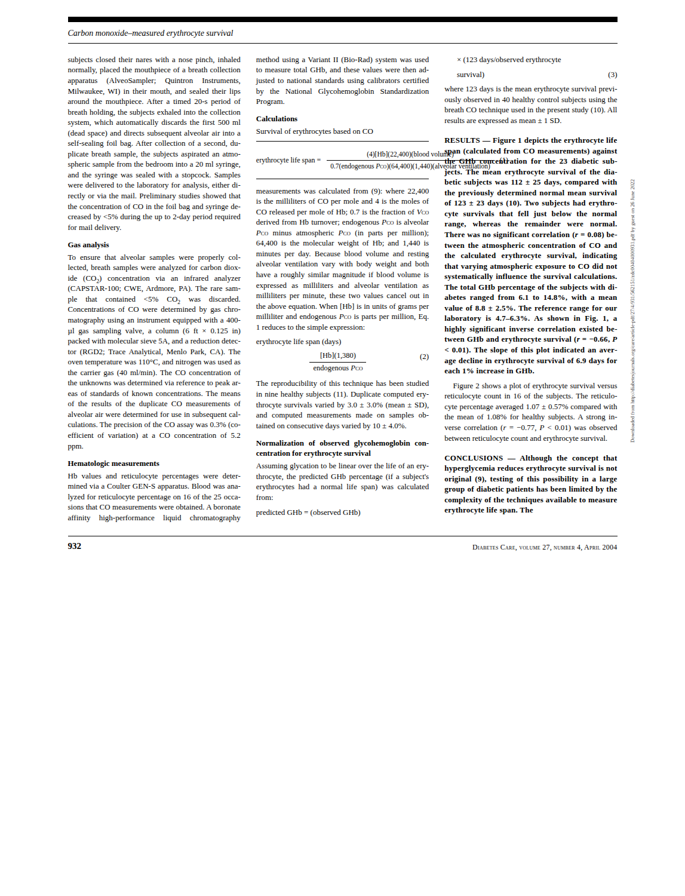Carbon monoxide–measured erythrocyte survival
Downloaded from http://diabetesjournals.org/care/article-pdf/27/4/931/562151/zdc00404000931.pdf by guest on 26 June 2022
subjects closed their nares with a nose pinch, inhaled normally, placed the mouthpiece of a breath collection apparatus (AlveoSampler; Quintron Instruments, Milwaukee, WI) in their mouth, and sealed their lips around the mouthpiece. After a timed 20-s period of breath holding, the subjects exhaled into the collection system, which automatically discards the first 500 ml (dead space) and directs subsequent alveolar air into a self-sealing foil bag. After collection of a second, duplicate breath sample, the subjects aspirated an atmospheric sample from the bedroom into a 20 ml syringe, and the syringe was sealed with a stopcock. Samples were delivered to the laboratory for analysis, either directly or via the mail. Preliminary studies showed that the concentration of CO in the foil bag and syringe decreased by <5% during the up to 2-day period required for mail delivery.
Gas analysis
To ensure that alveolar samples were properly collected, breath samples were analyzed for carbon dioxide (CO2) concentration via an infrared analyzer (CAPSTAR-100; CWE, Ardmore, PA). The rare sample that contained <5% CO2 was discarded. Concentrations of CO were determined by gas chromatography using an instrument equipped with a 400-µl gas sampling valve, a column (6 ft × 0.125 in) packed with molecular sieve 5A, and a reduction detector (RGD2; Trace Analytical, Menlo Park, CA). The oven temperature was 110°C, and nitrogen was used as the carrier gas (40 ml/min). The CO concentration of the unknowns was determined via reference to peak areas of standards of known concentrations. The means of the results of the duplicate CO measurements of alveolar air were determined for use in subsequent calculations. The precision of the CO assay was 0.3% (coefficient of variation) at a CO concentration of 5.2 ppm.
Hematologic measurements
Hb values and reticulocyte percentages were determined via a Coulter GEN-S apparatus. Blood was analyzed for reticulocyte percentage on 16 of the 25 occasions that CO measurements were obtained. A boronate affinity high-performance liquid chromatography method using a Variant II (Bio-Rad) system was used to measure total GHb, and these values were then adjusted to national standards using calibrators certified by the National Glycohemoglobin Standardization Program.
Calculations
Survival of erythrocytes based on CO
erythrocyte life span = (4)[Hb](22,400)(blood volume) 0.7(endogenous Pco)(64,400)(1,440)(alveolar ventilation) (1)
measurements was calculated from (9): where 22,400 is the milliliters of CO per mole and 4 is the moles of CO released per mole of Hb; 0.7 is the fraction of Vco derived from Hb turnover; endogenous Pco is alveolar Pco minus atmospheric Pco (in parts per million); 64,400 is the molecular weight of Hb; and 1,440 is minutes per day. Because blood volume and resting alveolar ventilation vary with body weight and both have a roughly similar magnitude if blood volume is expressed as milliliters and alveolar ventilation as milliliters per minute, these two values cancel out in the above equation. When [Hb] is in units of grams per milliliter and endogenous Pco is parts per million, Eq. 1 reduces to the simple expression:
erythrocyte life span (days)
[Hb](1,380) endogenous Pco (2)
The reproducibility of this technique has been studied in nine healthy subjects (11). Duplicate computed erythrocyte survivals varied by 3.0 ± 3.0% (mean ± SD), and computed measurements made on samples obtained on consecutive days varied by 10 ± 4.0%.
Normalization of observed glycohemoglobin concentration for erythrocyte survival
Assuming glycation to be linear over the life of an erythrocyte, the predicted GHb percentage (if a subject's erythrocytes had a normal life span) was calculated from:
predicted GHb = (observed GHb)
× (123 days/observed erythrocyte
survival)(3)
where 123 days is the mean erythrocyte survival previously observed in 40 healthy control subjects using the breath CO technique used in the present study (10). All results are expressed as mean ± 1 SD.
RESULTS — Figure 1 depicts the erythrocyte life span (calculated from CO measurements) against the GHb concentration for the 23 diabetic subjects. The mean erythrocyte survival of the diabetic subjects was 112 ± 25 days, compared with the previously determined normal mean survival of 123 ± 23 days (10). Two subjects had erythrocyte survivals that fell just below the normal range, whereas the remainder were normal. There was no significant correlation (r = 0.08) between the atmospheric concentration of CO and the calculated erythrocyte survival, indicating that varying atmospheric exposure to CO did not systematically influence the survival calculations. The total GHb percentage of the subjects with diabetes ranged from 6.1 to 14.8%, with a mean value of 8.8 ± 2.5%. The reference range for our laboratory is 4.7–6.3%. As shown in Fig. 1, a highly significant inverse correlation existed between GHb and erythrocyte survival (r = −0.66, P < 0.01). The slope of this plot indicated an average decline in erythrocyte survival of 6.9 days for each 1% increase in GHb.
Figure 2 shows a plot of erythrocyte survival versus reticulocyte count in 16 of the subjects. The reticulocyte percentage averaged 1.07 ± 0.57% compared with the mean of 1.08% for healthy subjects. A strong inverse correlation (r = −0.77, P < 0.01) was observed between reticulocyte count and erythrocyte survival.
CONCLUSIONS — Although the concept that hyperglycemia reduces erythrocyte survival is not original (9), testing of this possibility in a large group of diabetic patients has been limited by the complexity of the techniques available to measure erythrocyte life span. The
932 Diabetes Care, volume 27, number 4, April 2004